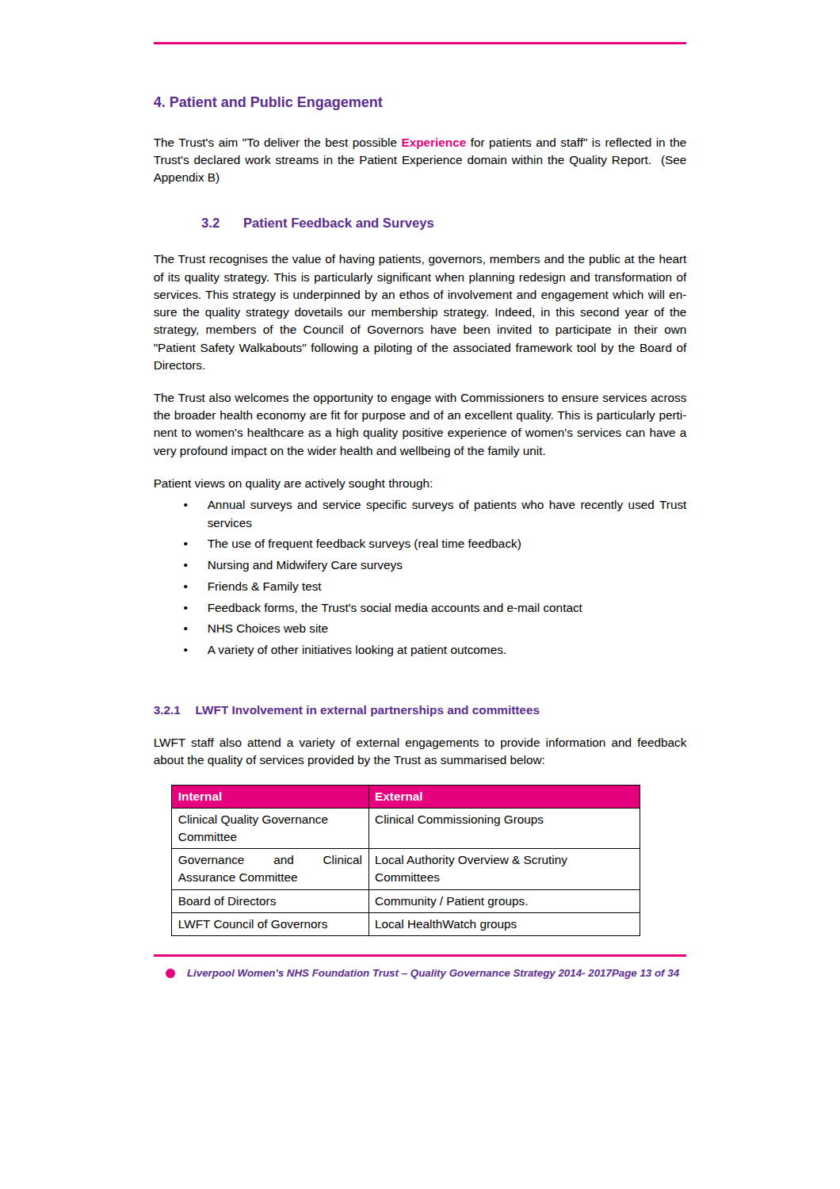4. Patient and Public Engagement
The Trust's aim "To deliver the best possible Experience for patients and staff" is reflected in the Trust's declared work streams in the Patient Experience domain within the Quality Report. (See Appendix B)
3.2 Patient Feedback and Surveys
The Trust recognises the value of having patients, governors, members and the public at the heart of its quality strategy. This is particularly significant when planning redesign and transformation of services. This strategy is underpinned by an ethos of involvement and engagement which will ensure the quality strategy dovetails our membership strategy. Indeed, in this second year of the strategy, members of the Council of Governors have been invited to participate in their own "Patient Safety Walkabouts" following a piloting of the associated framework tool by the Board of Directors.
The Trust also welcomes the opportunity to engage with Commissioners to ensure services across the broader health economy are fit for purpose and of an excellent quality. This is particularly pertinent to women's healthcare as a high quality positive experience of women's services can have a very profound impact on the wider health and wellbeing of the family unit.
Patient views on quality are actively sought through:
Annual surveys and service specific surveys of patients who have recently used Trust services
The use of frequent feedback surveys (real time feedback)
Nursing and Midwifery Care surveys
Friends & Family test
Feedback forms, the Trust's social media accounts and e-mail contact
NHS Choices web site
A variety of other initiatives looking at patient outcomes.
3.2.1 LWFT Involvement in external partnerships and committees
LWFT staff also attend a variety of external engagements to provide information and feedback about the quality of services provided by the Trust as summarised below:
| Internal | External |
| --- | --- |
| Clinical Quality Governance Committee | Clinical Commissioning Groups |
| Governance and Clinical Assurance Committee | Local Authority Overview & Scrutiny Committees |
| Board of Directors | Community / Patient groups. |
| LWFT Council of Governors | Local HealthWatch groups |
Liverpool Women's NHS Foundation Trust – Quality Governance Strategy 2014- 2017Page 13 of 34